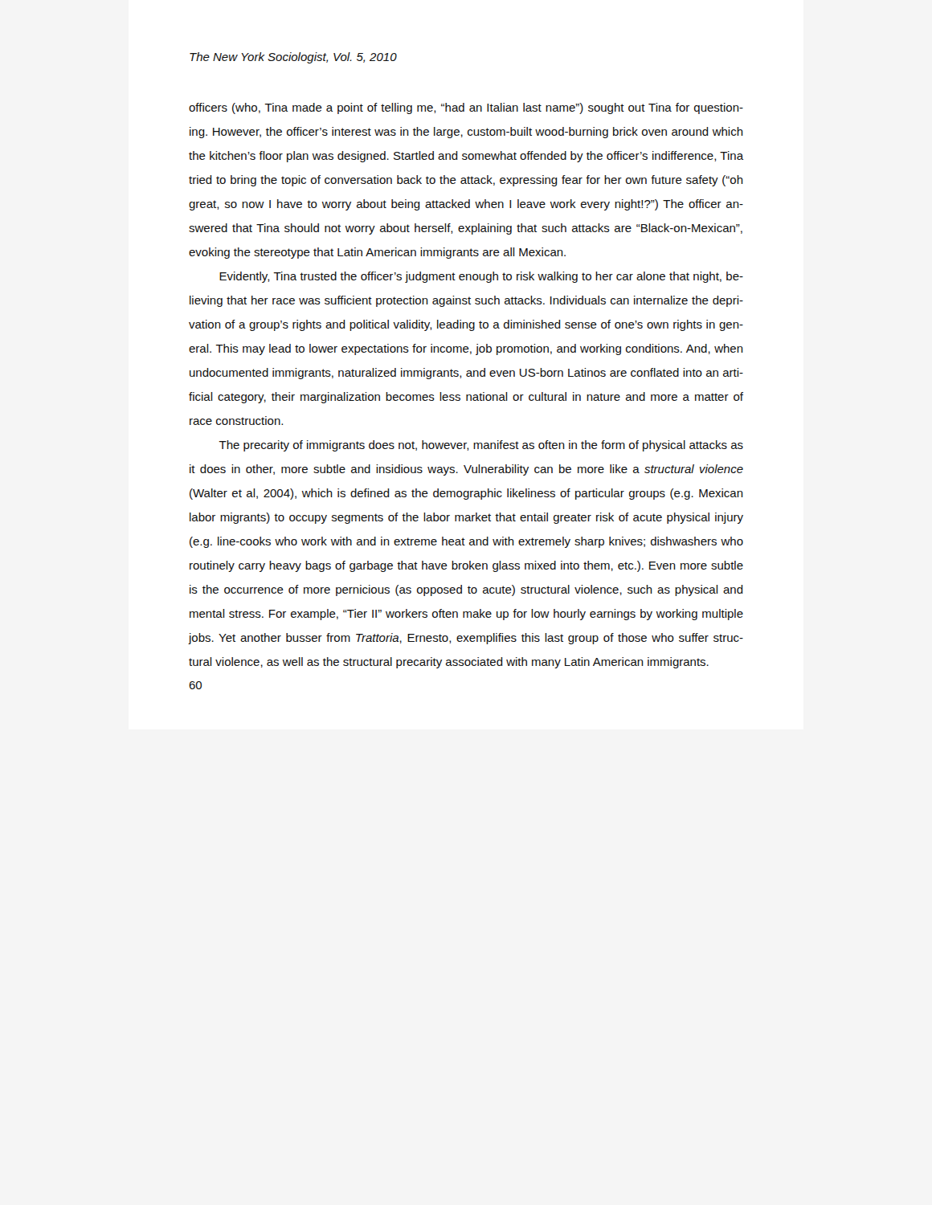The New York Sociologist, Vol. 5, 2010
officers (who, Tina made a point of telling me, “had an Italian last name”) sought out Tina for questioning. However, the officer’s interest was in the large, custom-built wood-burning brick oven around which the kitchen’s floor plan was designed. Startled and somewhat offended by the officer’s indifference, Tina tried to bring the topic of conversation back to the attack, expressing fear for her own future safety (“oh great, so now I have to worry about being attacked when I leave work every night!?”) The officer answered that Tina should not worry about herself, explaining that such attacks are “Black-on-Mexican”, evoking the stereotype that Latin American immigrants are all Mexican.
Evidently, Tina trusted the officer’s judgment enough to risk walking to her car alone that night, believing that her race was sufficient protection against such attacks. Individuals can internalize the deprivation of a group’s rights and political validity, leading to a diminished sense of one’s own rights in general. This may lead to lower expectations for income, job promotion, and working conditions. And, when undocumented immigrants, naturalized immigrants, and even US-born Latinos are conflated into an artificial category, their marginalization becomes less national or cultural in nature and more a matter of race construction.
The precarity of immigrants does not, however, manifest as often in the form of physical attacks as it does in other, more subtle and insidious ways. Vulnerability can be more like a structural violence (Walter et al, 2004), which is defined as the demographic likeliness of particular groups (e.g. Mexican labor migrants) to occupy segments of the labor market that entail greater risk of acute physical injury (e.g. line-cooks who work with and in extreme heat and with extremely sharp knives; dishwashers who routinely carry heavy bags of garbage that have broken glass mixed into them, etc.). Even more subtle is the occurrence of more pernicious (as opposed to acute) structural violence, such as physical and mental stress. For example, “Tier II” workers often make up for low hourly earnings by working multiple jobs. Yet another busser from Trattoria, Ernesto, exemplifies this last group of those who suffer structural violence, as well as the structural precarity associated with many Latin American immigrants.
60